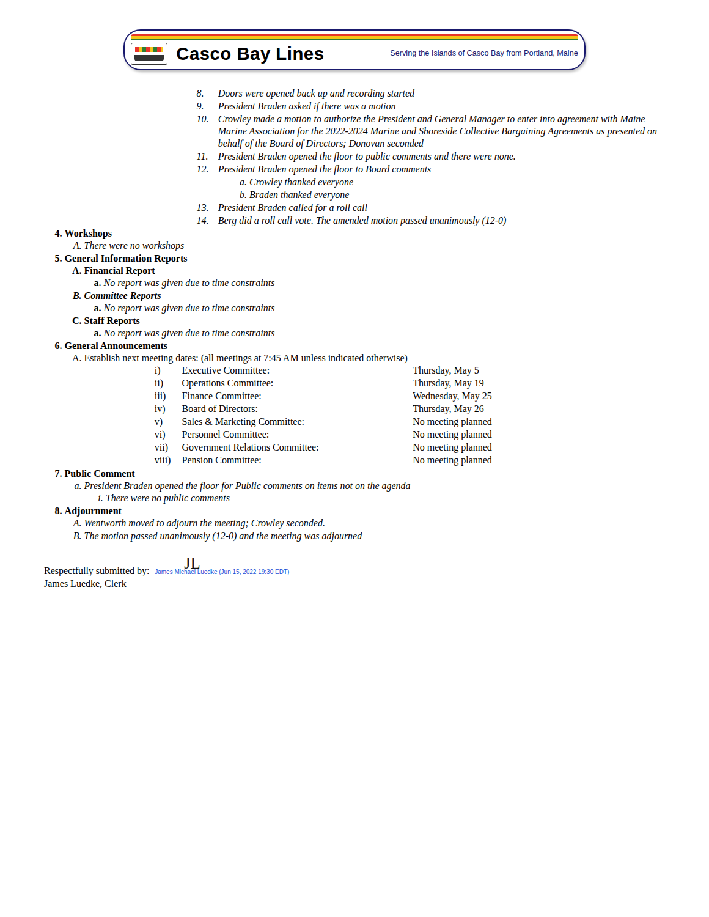Casco Bay Lines
Serving the Islands of Casco Bay from Portland, Maine
8. Doors were opened back up and recording started
9. President Braden asked if there was a motion
10. Crowley made a motion to authorize the President and General Manager to enter into agreement with Maine Marine Association for the 2022-2024 Marine and Shoreside Collective Bargaining Agreements as presented on behalf of the Board of Directors; Donovan seconded
11. President Braden opened the floor to public comments and there were none.
12. President Braden opened the floor to Board comments
Crowley thanked everyone
Braden thanked everyone
13. President Braden called for a roll call
14. Berg did a roll call vote. The amended motion passed unanimously (12-0)
Workshops
There were no workshops
General Information Reports
Financial Report
No report was given due to time constraints
Committee Reports
No report was given due to time constraints
Staff Reports
No report was given due to time constraints
General Announcements
Establish next meeting dates: (all meetings at 7:45 AM unless indicated otherwise)
| i) | Executive Committee: | Thursday, May 5 |
| ii) | Operations Committee: | Thursday, May 19 |
| iii) | Finance Committee: | Wednesday, May 25 |
| iv) | Board of Directors: | Thursday, May 26 |
| v) | Sales & Marketing Committee: | No meeting planned |
| vi) | Personnel Committee: | No meeting planned |
| vii) | Government Relations Committee: | No meeting planned |
| viii) | Pension Committee: | No meeting planned |
Public Comment
President Braden opened the floor for Public comments on items not on the agenda
There were no public comments
Adjournment
Wentworth moved to adjourn the meeting; Crowley seconded.
The motion passed unanimously (12-0) and the meeting was adjourned
Respectfully submitted by: JL James Michael Luedke (Jun 15, 2022 19:30 EDT)
James Luedke, Clerk